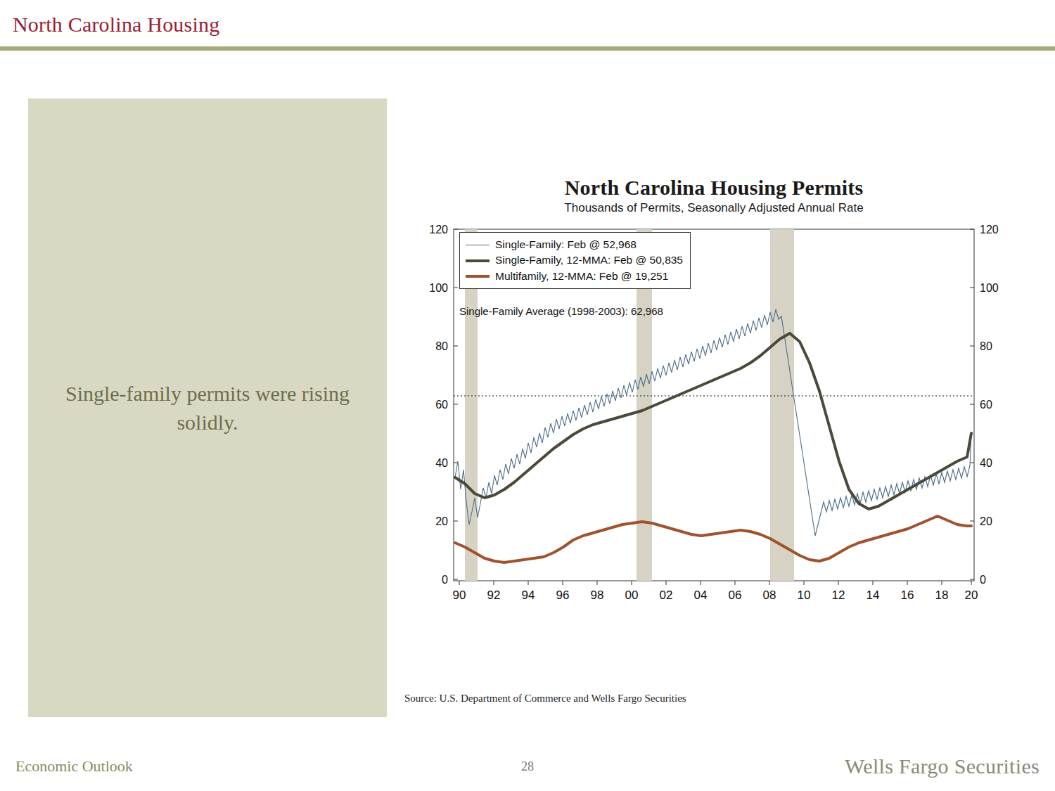North Carolina Housing
Single-family permits were rising solidly.
North Carolina Housing Permits
Thousands of Permits, Seasonally Adjusted Annual Rate
120 100 80 60 40 20 0 120 100 80 60 40 20 0 90 92 94 96 98 00 02 04 06 08 10 12 14 16 18 20
Single-Family: Feb @ 52,968
Single-Family, 12-MMA: Feb @ 50,835
Multifamily, 12-MMA: Feb @ 19,251
Single-Family Average (1998-2003): 62,968
Source: U.S. Department of Commerce and Wells Fargo Securities
Economic Outlook
28
Wells Fargo Securities